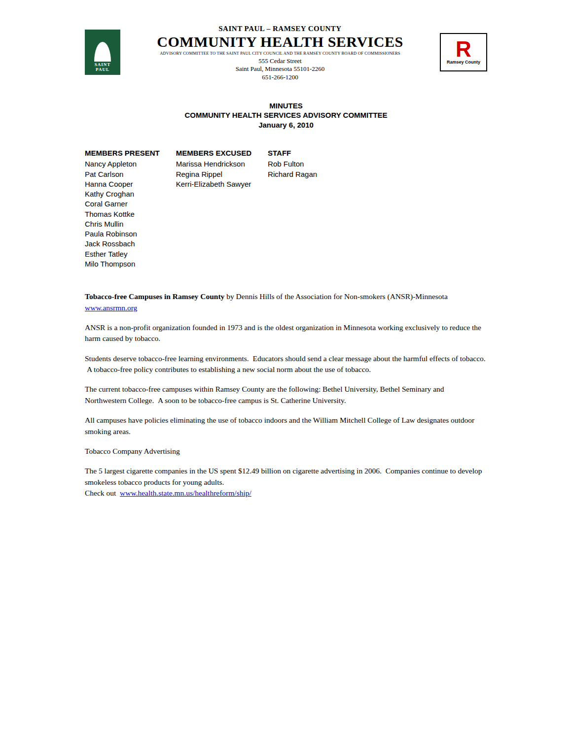SAINT
PAUL
SAINT PAUL – RAMSEY COUNTY
COMMUNITY HEALTH SERVICES
ADVISORY COMMITTEE TO THE SAINT PAUL CITY COUNCIL AND THE RAMSEY COUNTY BOARD OF COMMISSIONERS
555 Cedar Street
Saint Paul, Minnesota 55101-2260
651-266-1200
R
Ramsey County
MINUTES
COMMUNITY HEALTH SERVICES ADVISORY COMMITTEE
January 6, 2010
| MEMBERS PRESENT | MEMBERS EXCUSED | STAFF |
| --- | --- | --- |
| Nancy Appleton | Marissa Hendrickson | Rob Fulton |
| Pat Carlson | Regina Rippel | Richard Ragan |
| Hanna Cooper | Kerri-Elizabeth Sawyer | |
| Kathy Croghan | | |
| Coral Garner | | |
| Thomas Kottke | | |
| Chris Mullin | | |
| Paula Robinson | | |
| Jack Rossbach | | |
| Esther Tatley | | |
| Milo Thompson | | |
Tobacco-free Campuses in Ramsey County by Dennis Hills of the Association for Non-smokers (ANSR)-Minnesota www.ansrmn.org
ANSR is a non-profit organization founded in 1973 and is the oldest organization in Minnesota working exclusively to reduce the harm caused by tobacco.
Students deserve tobacco-free learning environments. Educators should send a clear message about the harmful effects of tobacco. A tobacco-free policy contributes to establishing a new social norm about the use of tobacco.
The current tobacco-free campuses within Ramsey County are the following: Bethel University, Bethel Seminary and Northwestern College. A soon to be tobacco-free campus is St. Catherine University.
All campuses have policies eliminating the use of tobacco indoors and the William Mitchell College of Law designates outdoor smoking areas.
Tobacco Company Advertising
The 5 largest cigarette companies in the US spent $12.49 billion on cigarette advertising in 2006. Companies continue to develop smokeless tobacco products for young adults.
Check out www.health.state.mn.us/healthreform/ship/